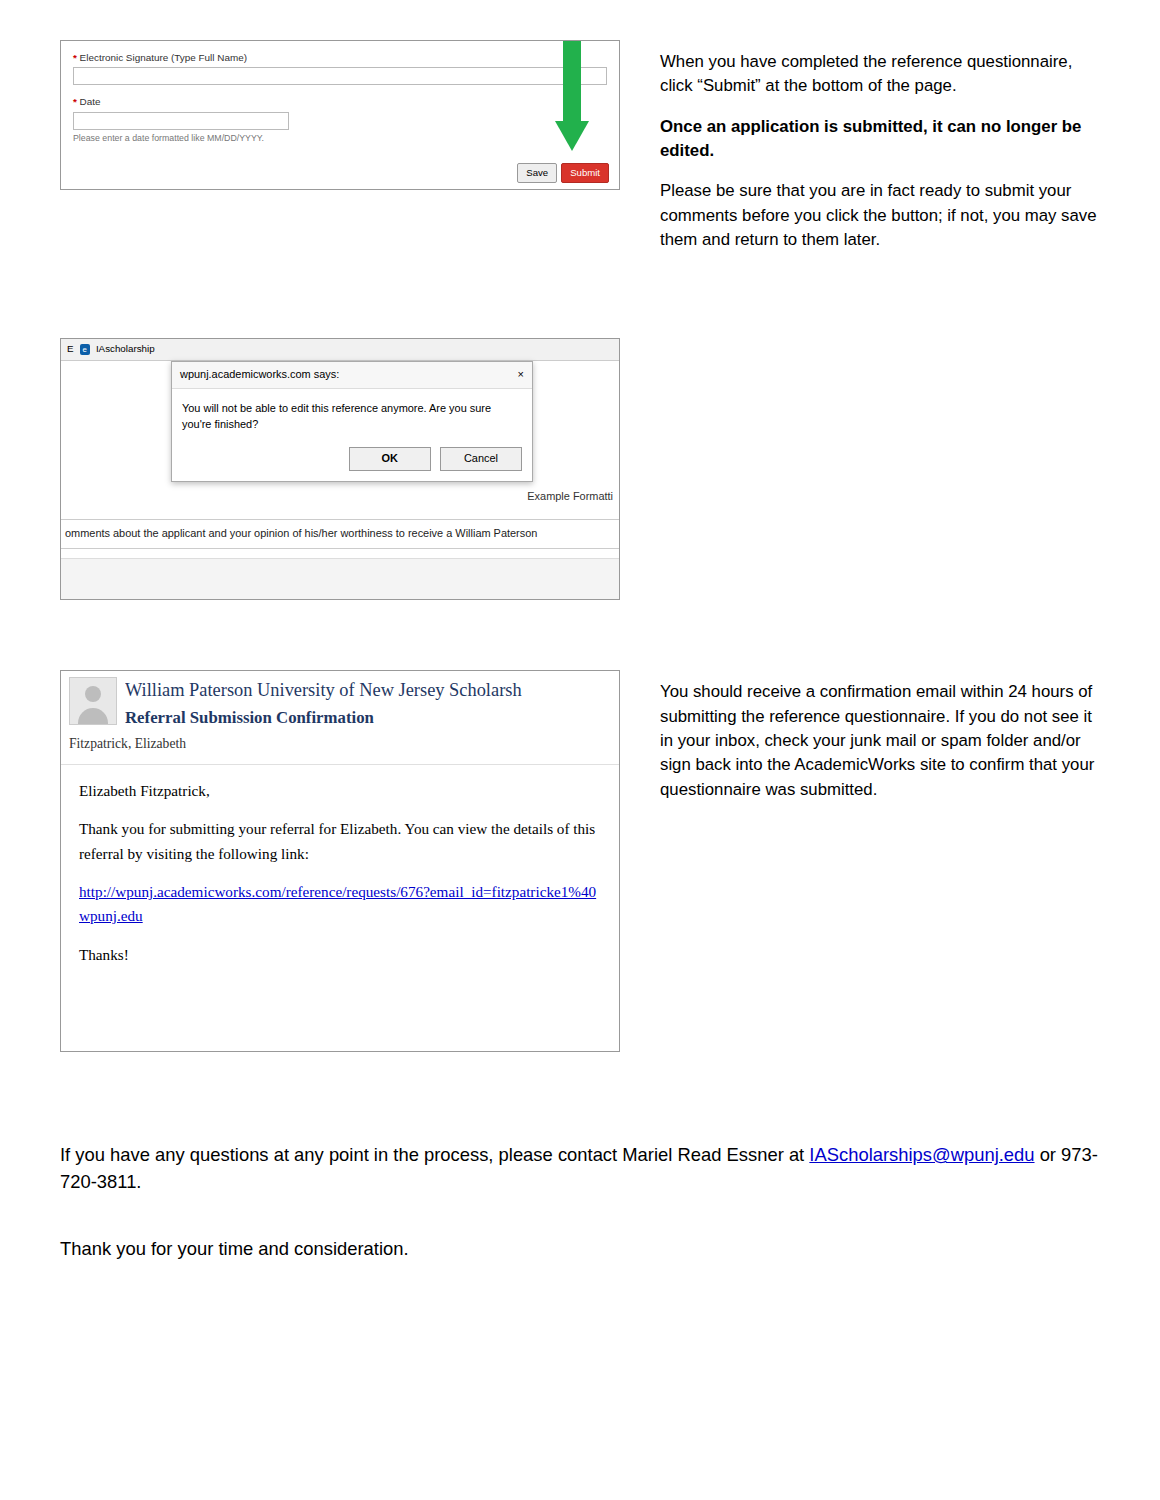* Electronic Signature (Type Full Name)
* Date
Please enter a date formatted like MM/DD/YYYY.
Save Submit
When you have completed the reference questionnaire, click “Submit” at the bottom of the page.
Once an application is submitted, it can no longer be edited.
Please be sure that you are in fact ready to submit your comments before you click the button; if not, you may save them and return to them later.
E e IAscholarship
wpunj.academicworks.com says: ×
You will not be able to edit this reference anymore. Are you sure you're finished?
OK Cancel
Example Formatti
omments about the applicant and your opinion of his/her worthiness to receive a William Paterson
William Paterson University of New Jersey Scholarsh
Referral Submission Confirmation
Fitzpatrick, Elizabeth
Elizabeth Fitzpatrick,
Thank you for submitting your referral for Elizabeth. You can view the details of this referral by visiting the following link:
http://wpunj.academicworks.com/reference/requests/676?email_id=fitzpatricke1%40wpunj.edu
Thanks!
You should receive a confirmation email within 24 hours of submitting the reference questionnaire. If you do not see it in your inbox, check your junk mail or spam folder and/or sign back into the AcademicWorks site to confirm that your questionnaire was submitted.
If you have any questions at any point in the process, please contact Mariel Read Essner at IAScholarships@wpunj.edu or 973-720-3811.
Thank you for your time and consideration.